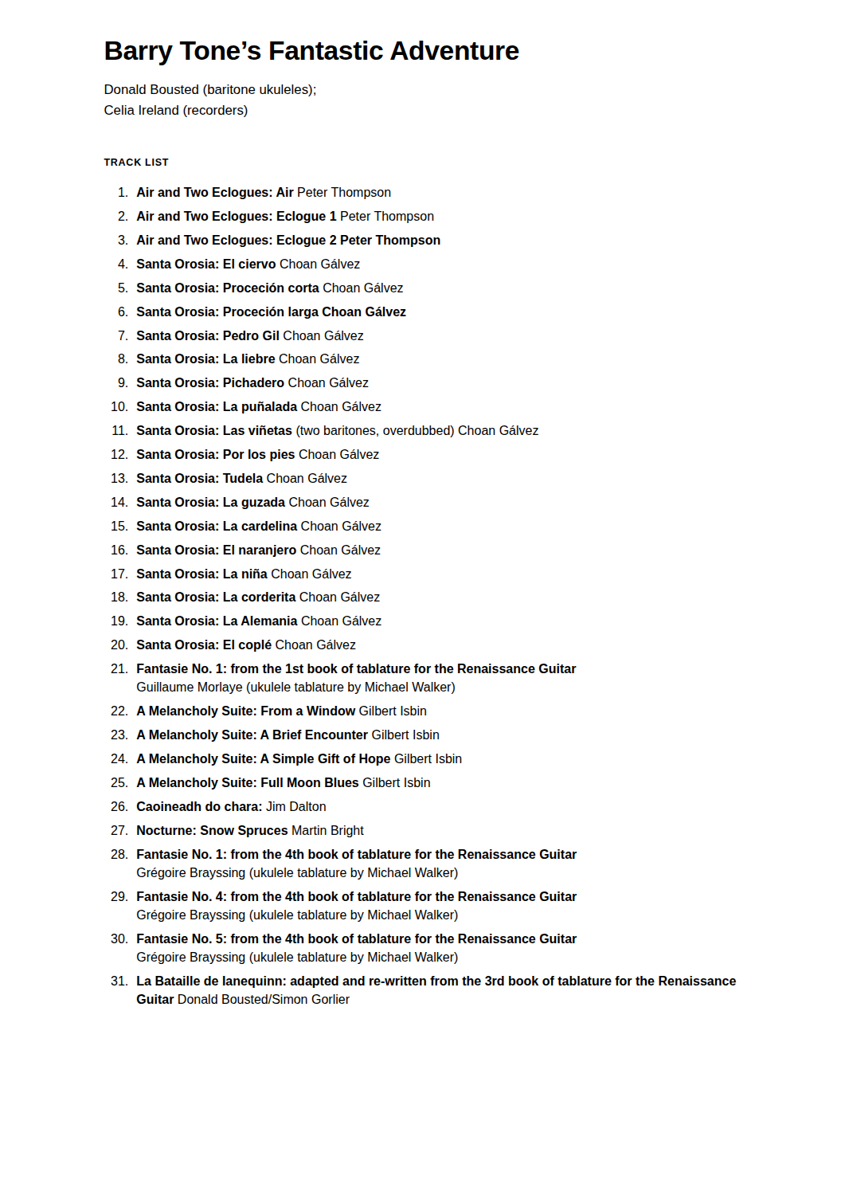Barry Tone’s Fantastic Adventure
Donald Bousted (baritone ukuleles);
Celia Ireland (recorders)
TRACK LIST
Air and Two Eclogues: Air Peter Thompson
Air and Two Eclogues: Eclogue 1 Peter Thompson
Air and Two Eclogues: Eclogue 2 Peter Thompson
Santa Orosia: El ciervo Choan Gálvez
Santa Orosia: Proceción corta Choan Gálvez
Santa Orosia: Proceción larga Choan Gálvez
Santa Orosia: Pedro Gil Choan Gálvez
Santa Orosia: La liebre Choan Gálvez
Santa Orosia: Pichadero Choan Gálvez
Santa Orosia: La puñalada Choan Gálvez
Santa Orosia: Las viñetas (two baritones, overdubbed) Choan Gálvez
Santa Orosia: Por los pies Choan Gálvez
Santa Orosia: Tudela Choan Gálvez
Santa Orosia: La guzada Choan Gálvez
Santa Orosia: La cardelina Choan Gálvez
Santa Orosia: El naranjero Choan Gálvez
Santa Orosia: La niña Choan Gálvez
Santa Orosia: La corderita Choan Gálvez
Santa Orosia: La Alemania Choan Gálvez
Santa Orosia: El coplé Choan Gálvez
Fantasie No. 1: from the 1st book of tablature for the Renaissance Guitar
Guillaume Morlaye (ukulele tablature by Michael Walker)
A Melancholy Suite: From a Window Gilbert Isbin
A Melancholy Suite: A Brief Encounter Gilbert Isbin
A Melancholy Suite: A Simple Gift of Hope Gilbert Isbin
A Melancholy Suite: Full Moon Blues Gilbert Isbin
Caoineadh do chara: Jim Dalton
Nocturne: Snow Spruces Martin Bright
Fantasie No. 1: from the 4th book of tablature for the Renaissance Guitar
Grégoire Brayssing (ukulele tablature by Michael Walker)
Fantasie No. 4: from the 4th book of tablature for the Renaissance Guitar
Grégoire Brayssing (ukulele tablature by Michael Walker)
Fantasie No. 5: from the 4th book of tablature for the Renaissance Guitar
Grégoire Brayssing (ukulele tablature by Michael Walker)
La Bataille de Ianequinn: adapted and re-written from the 3rd book of tablature for the Renaissance Guitar Donald Bousted/Simon Gorlier